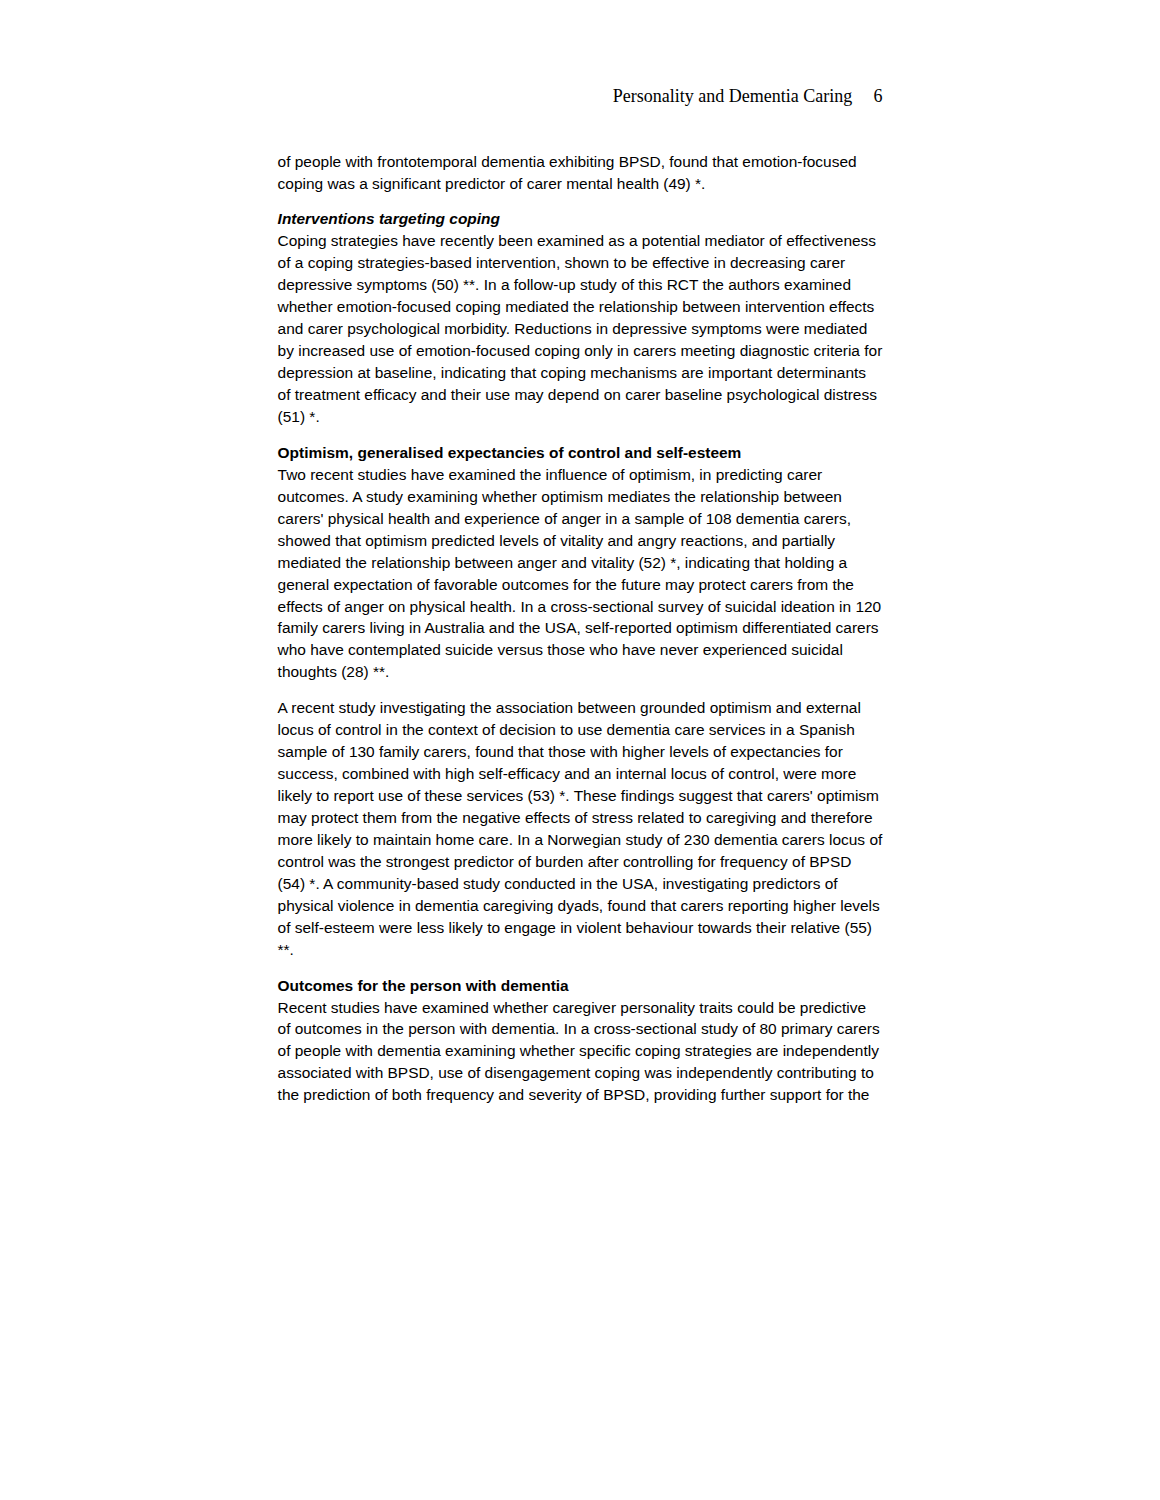Personality and Dementia Caring6
of people with frontotemporal dementia exhibiting BPSD, found that emotion-focused coping was a significant predictor of carer mental health (49) *.
Interventions targeting coping
Coping strategies have recently been examined as a potential mediator of effectiveness of a coping strategies-based intervention, shown to be effective in decreasing carer depressive symptoms (50) **. In a follow-up study of this RCT the authors examined whether emotion-focused coping mediated the relationship between intervention effects and carer psychological morbidity. Reductions in depressive symptoms were mediated by increased use of emotion-focused coping only in carers meeting diagnostic criteria for depression at baseline, indicating that coping mechanisms are important determinants of treatment efficacy and their use may depend on carer baseline psychological distress (51) *.
Optimism, generalised expectancies of control and self-esteem
Two recent studies have examined the influence of optimism, in predicting carer outcomes. A study examining whether optimism mediates the relationship between carers' physical health and experience of anger in a sample of 108 dementia carers, showed that optimism predicted levels of vitality and angry reactions, and partially mediated the relationship between anger and vitality (52) *, indicating that holding a general expectation of favorable outcomes for the future may protect carers from the effects of anger on physical health. In a cross-sectional survey of suicidal ideation in 120 family carers living in Australia and the USA, self-reported optimism differentiated carers who have contemplated suicide versus those who have never experienced suicidal thoughts (28) **.
A recent study investigating the association between grounded optimism and external locus of control in the context of decision to use dementia care services in a Spanish sample of 130 family carers, found that those with higher levels of expectancies for success, combined with high self-efficacy and an internal locus of control, were more likely to report use of these services (53) *. These findings suggest that carers' optimism may protect them from the negative effects of stress related to caregiving and therefore more likely to maintain home care. In a Norwegian study of 230 dementia carers locus of control was the strongest predictor of burden after controlling for frequency of BPSD (54) *. A community-based study conducted in the USA, investigating predictors of physical violence in dementia caregiving dyads, found that carers reporting higher levels of self-esteem were less likely to engage in violent behaviour towards their relative (55) **.
Outcomes for the person with dementia
Recent studies have examined whether caregiver personality traits could be predictive of outcomes in the person with dementia. In a cross-sectional study of 80 primary carers of people with dementia examining whether specific coping strategies are independently associated with BPSD, use of disengagement coping was independently contributing to the prediction of both frequency and severity of BPSD, providing further support for the